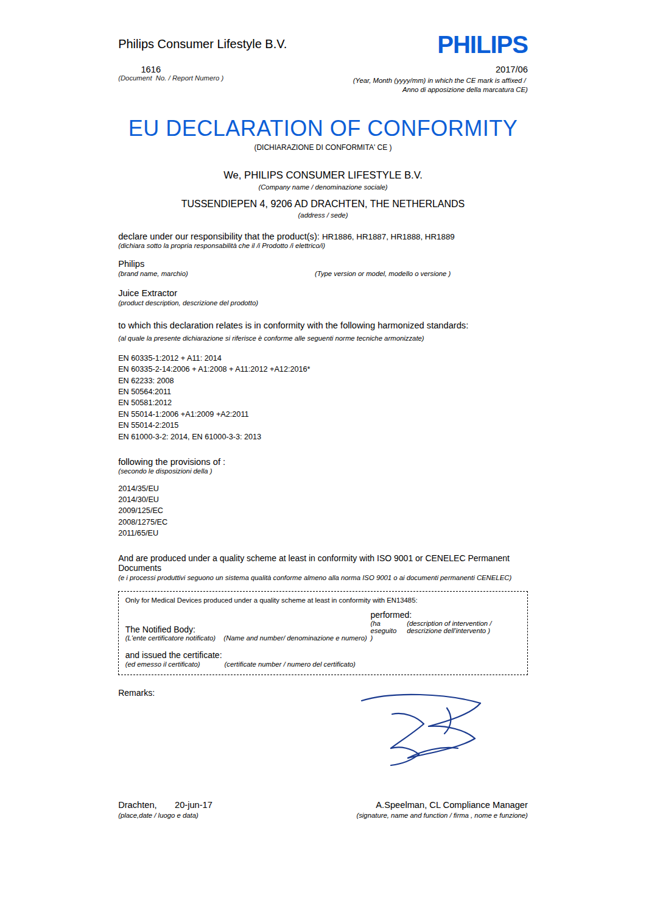Philips Consumer Lifestyle B.V.
PHILIPS
1616
(Document No. / Report Numero )
2017/06
(Year, Month (yyyy/mm) in which the CE mark is affixed / Anno di apposizione della marcatura CE)
EU DECLARATION OF CONFORMITY
(DICHIARAZIONE DI CONFORMITA' CE )
We, PHILIPS CONSUMER LIFESTYLE B.V.
(Company name / denominazione sociale)
TUSSENDIEPEN 4, 9206 AD DRACHTEN, THE NETHERLANDS
(address / sede)
declare under our responsibility that the product(s): HR1886, HR1887, HR1888, HR1889
(dichiara sotto la propria responsabilità che il /i Prodotto /i elettrico/i)
Philips
(brand name, marchio)
(Type version or model, modello o versione )
Juice Extractor
(product description, descrizione del prodotto)
to which this declaration relates is in conformity with the following harmonized standards:
(al quale la presente dichiarazione si riferisce è conforme alle seguenti norme tecniche armonizzate)
EN 60335-1:2012 + A11: 2014
EN 60335-2-14:2006 + A1:2008 + A11:2012 +A12:2016*
EN 62233: 2008
EN 50564:2011
EN 50581:2012
EN 55014-1:2006 +A1:2009 +A2:2011
EN 55014-2:2015
EN 61000-3-2: 2014, EN 61000-3-3: 2013
following the provisions of :
(secondo le disposizioni della )
2014/35/EU
2014/30/EU
2009/125/EC
2008/1275/EC
2011/65/EU
And are produced under a quality scheme at least in conformity with ISO 9001 or CENELEC Permanent Documents
(e i processi produttivi seguono un sistema qualità conforme almeno alla norma ISO 9001 o ai documenti permanenti CENELEC)
Only for Medical Devices produced under a quality scheme at least in conformity with EN13485:
The Notified Body:
(L'ente certificatore notificato) (Name and number/ denominazione e numero)
performed:
(ha eseguito ) (description of intervention / descrizione dell'intervento )
and issued the certificate:
(ed emesso il certificato) (certificate number / numero del certificato)
Remarks:
Drachten, 20-jun-17
(place,date / luogo e data)
A.Speelman, CL Compliance Manager
(signature, name and function / firma , nome e funzione)